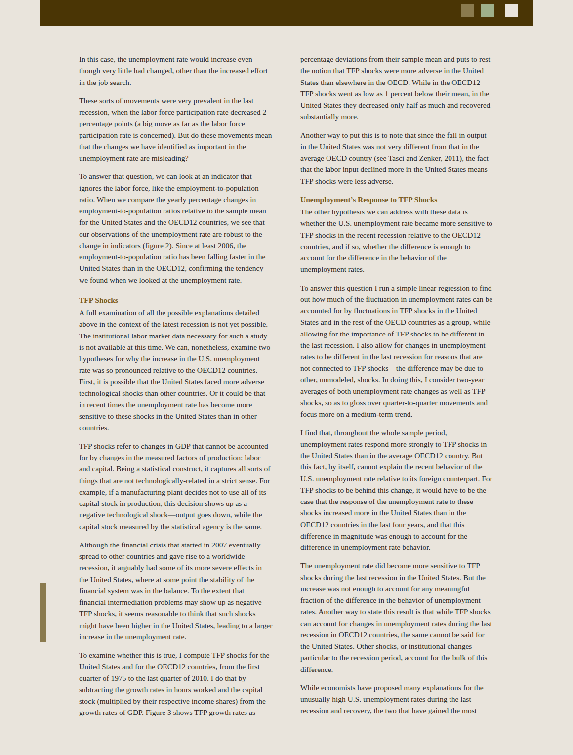In this case, the unemployment rate would increase even though very little had changed, other than the increased effort in the job search.
These sorts of movements were very prevalent in the last recession, when the labor force participation rate decreased 2 percentage points (a big move as far as the labor force participation rate is concerned). But do these movements mean that the changes we have identified as important in the unemployment rate are misleading?
To answer that question, we can look at an indicator that ignores the labor force, like the employment-to-population ratio. When we compare the yearly percentage changes in employment-to-population ratios relative to the sample mean for the United States and the OECD12 countries, we see that our observations of the unemployment rate are robust to the change in indicators (figure 2). Since at least 2006, the employment-to-population ratio has been falling faster in the United States than in the OECD12, confirming the tendency we found when we looked at the unemployment rate.
TFP Shocks
A full examination of all the possible explanations detailed above in the context of the latest recession is not yet possible. The institutional labor market data necessary for such a study is not available at this time. We can, nonetheless, examine two hypotheses for why the increase in the U.S. unemployment rate was so pronounced relative to the OECD12 countries. First, it is possible that the United States faced more adverse technological shocks than other countries. Or it could be that in recent times the unemployment rate has become more sensitive to these shocks in the United States than in other countries.
TFP shocks refer to changes in GDP that cannot be accounted for by changes in the measured factors of production: labor and capital. Being a statistical construct, it captures all sorts of things that are not technologically-related in a strict sense. For example, if a manufacturing plant decides not to use all of its capital stock in production, this decision shows up as a negative technological shock—output goes down, while the capital stock measured by the statistical agency is the same.
Although the financial crisis that started in 2007 eventually spread to other countries and gave rise to a worldwide recession, it arguably had some of its more severe effects in the United States, where at some point the stability of the financial system was in the balance. To the extent that financial intermediation problems may show up as negative TFP shocks, it seems reasonable to think that such shocks might have been higher in the United States, leading to a larger increase in the unemployment rate.
To examine whether this is true, I compute TFP shocks for the United States and for the OECD12 countries, from the first quarter of 1975 to the last quarter of 2010. I do that by subtracting the growth rates in hours worked and the capital stock (multiplied by their respective income shares) from the growth rates of GDP. Figure 3 shows TFP growth rates as
percentage deviations from their sample mean and puts to rest the notion that TFP shocks were more adverse in the United States than elsewhere in the OECD. While in the OECD12 TFP shocks went as low as 1 percent below their mean, in the United States they decreased only half as much and recovered substantially more.
Another way to put this is to note that since the fall in output in the United States was not very different from that in the average OECD country (see Tasci and Zenker, 2011), the fact that the labor input declined more in the United States means TFP shocks were less adverse.
Unemployment’s Response to TFP Shocks
The other hypothesis we can address with these data is whether the U.S. unemployment rate became more sensitive to TFP shocks in the recent recession relative to the OECD12 countries, and if so, whether the difference is enough to account for the difference in the behavior of the unemployment rates.
To answer this question I run a simple linear regression to find out how much of the fluctuation in unemployment rates can be accounted for by fluctuations in TFP shocks in the United States and in the rest of the OECD countries as a group, while allowing for the importance of TFP shocks to be different in the last recession. I also allow for changes in unemployment rates to be different in the last recession for reasons that are not connected to TFP shocks—the difference may be due to other, unmodeled, shocks. In doing this, I consider two-year averages of both unemployment rate changes as well as TFP shocks, so as to gloss over quarter-to-quarter movements and focus more on a medium-term trend.
I find that, throughout the whole sample period, unemployment rates respond more strongly to TFP shocks in the United States than in the average OECD12 country. But this fact, by itself, cannot explain the recent behavior of the U.S. unemployment rate relative to its foreign counterpart. For TFP shocks to be behind this change, it would have to be the case that the response of the unemployment rate to these shocks increased more in the United States than in the OECD12 countries in the last four years, and that this difference in magnitude was enough to account for the difference in unemployment rate behavior.
The unemployment rate did become more sensitive to TFP shocks during the last recession in the United States. But the increase was not enough to account for any meaningful fraction of the difference in the behavior of unemployment rates. Another way to state this result is that while TFP shocks can account for changes in unemployment rates during the last recession in OECD12 countries, the same cannot be said for the United States. Other shocks, or institutional changes particular to the recession period, account for the bulk of this difference.
While economists have proposed many explanations for the unusually high U.S. unemployment rates during the last recession and recovery, the two that have gained the most